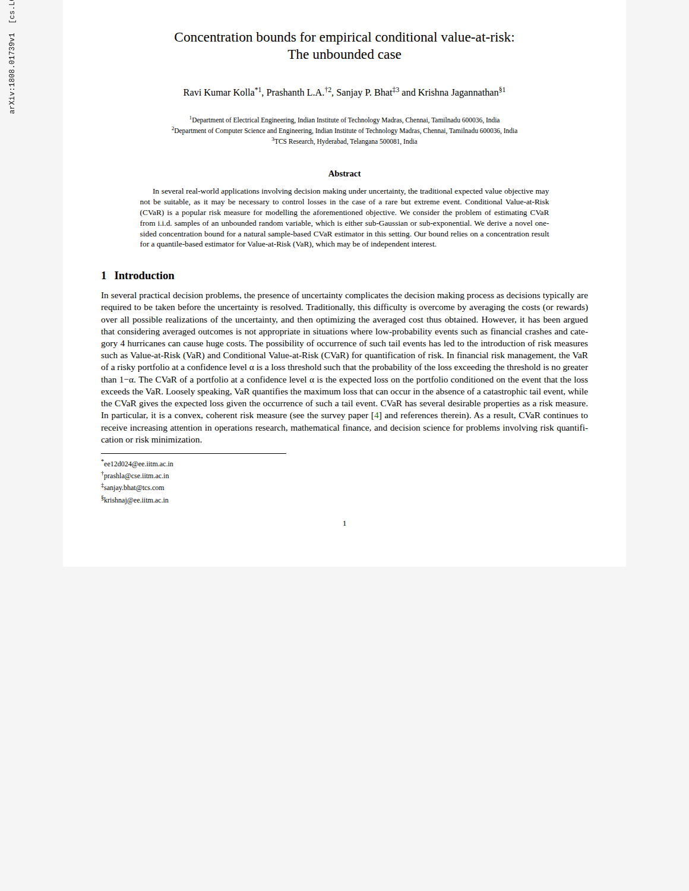arXiv:1808.01739v1 [cs.LG] 6 Aug 2018
Concentration bounds for empirical conditional value-at-risk:
The unbounded case
Ravi Kumar Kolla*1, Prashanth L.A.†2, Sanjay P. Bhat‡3 and Krishna Jagannathan§1
1Department of Electrical Engineering, Indian Institute of Technology Madras, Chennai, Tamilnadu 600036, India
2Department of Computer Science and Engineering, Indian Institute of Technology Madras, Chennai, Tamilnadu 600036, India
3TCS Research, Hyderabad, Telangana 500081, India
Abstract
In several real-world applications involving decision making under uncertainty, the traditional expected value objective may not be suitable, as it may be necessary to control losses in the case of a rare but extreme event. Conditional Value-at-Risk (CVaR) is a popular risk measure for modelling the aforementioned objective. We consider the problem of estimating CVaR from i.i.d. samples of an unbounded random variable, which is either sub-Gaussian or sub-exponential. We derive a novel one-sided concentration bound for a natural sample-based CVaR estimator in this setting. Our bound relies on a concentration result for a quantile-based estimator for Value-at-Risk (VaR), which may be of independent interest.
1 Introduction
In several practical decision problems, the presence of uncertainty complicates the decision making process as decisions typically are required to be taken before the uncertainty is resolved. Traditionally, this difficulty is overcome by averaging the costs (or rewards) over all possible realizations of the uncertainty, and then optimizing the averaged cost thus obtained. However, it has been argued that considering averaged outcomes is not appropriate in situations where low-probability events such as financial crashes and category 4 hurricanes can cause huge costs. The possibility of occurrence of such tail events has led to the introduction of risk measures such as Value-at-Risk (VaR) and Conditional Value-at-Risk (CVaR) for quantification of risk. In financial risk management, the VaR of a risky portfolio at a confidence level α is a loss threshold such that the probability of the loss exceeding the threshold is no greater than 1−α. The CVaR of a portfolio at a confidence level α is the expected loss on the portfolio conditioned on the event that the loss exceeds the VaR. Loosely speaking, VaR quantifies the maximum loss that can occur in the absence of a catastrophic tail event, while the CVaR gives the expected loss given the occurrence of such a tail event. CVaR has several desirable properties as a risk measure. In particular, it is a convex, coherent risk measure (see the survey paper [4] and references therein). As a result, CVaR continues to receive increasing attention in operations research, mathematical finance, and decision science for problems involving risk quantification or risk minimization.
*ee12d024@ee.iitm.ac.in
†prashla@cse.iitm.ac.in
‡sanjay.bhat@tcs.com
§krishnaj@ee.iitm.ac.in
1